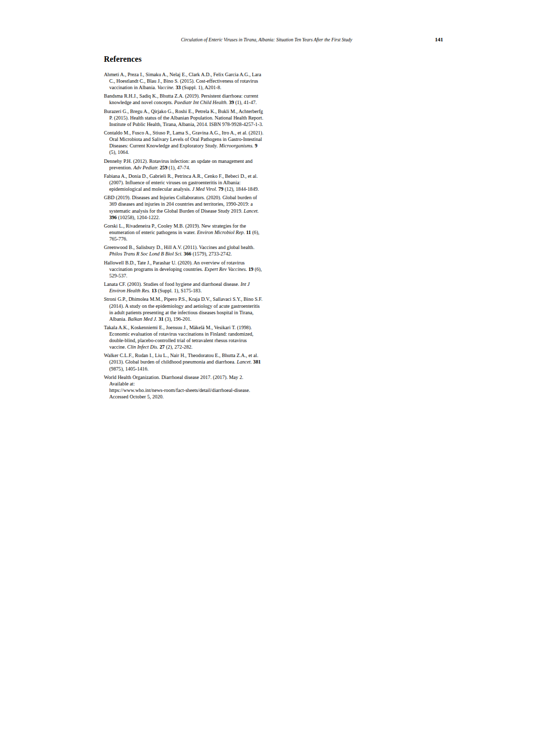Circulation of Enteric Viruses in Tirana, Albania: Situation Ten Years After the First Study 141
References
Ahmeti A., Preza I., Simaku A., Nelaj E., Clark A.D., Felix Garcia A.G., Lara C., Hoestlandt C., Blau J., Bino S. (2015). Cost-effectiveness of rotavirus vaccination in Albania. Vaccine. 33 (Suppl. 1), A201-8.
Bandsma R.H.J., Sadiq K., Bhutta Z.A. (2019). Persistent diarrhoea: current knowledge and novel concepts. Paediatr Int Child Health. 39 (1), 41-47.
Burazeri G., Bregu A., Qirjako G., Roshi E., Petrela K., Bukli M., Achterberfg P. (2015). Health status of the Albanian Population. National Health Report. Institute of Public Health, Tirana, Albania, 2014. ISBN 978-9928-4257-1-3.
Contaldo M., Fusco A., Stiuso P., Lama S., Gravina A.G., Itro A., et al. (2021). Oral Microbiota and Salivary Levels of Oral Pathogens in Gastro-Intestinal Diseases: Current Knowledge and Exploratory Study. Microorganisms. 9 (5), 1064.
Dennehy P.H. (2012). Rotavirus infection: an update on management and prevention. Adv Pediatr. 259 (1), 47-74.
Fabiana A., Donia D., Gabrieli R., Petrinca A.R., Cenko F., Bebeci D., et al. (2007). Influence of enteric viruses on gastroenteritis in Albania: epidemiological and molecular analysis. J Med Virol. 79 (12), 1844-1849.
GBD (2019). Diseases and Injuries Collaborators. (2020). Global burden of 369 diseases and injuries in 204 countries and territories, 1990-2019: a systematic analysis for the Global Burden of Disease Study 2019. Lancet. 396 (10258), 1204-1222.
Gorski L., Rivadeneira P., Cooley M.B. (2019). New strategies for the enumeration of enteric pathogens in water. Environ Microbiol Rep. 11 (6), 765-776.
Greenwood B., Salisbury D., Hill A.V. (2011). Vaccines and global health. Philos Trans R Soc Lond B Biol Sci. 366 (1579), 2733-2742.
Hallowell B.D., Tate J., Parashar U. (2020). An overview of rotavirus vaccination programs in developing countries. Expert Rev Vaccines. 19 (6), 529-537.
Lanata CF. (2003). Studies of food hygiene and diarrhoeal disease. Int J Environ Health Res. 13 (Suppl. 1), S175-183.
Stroni G.P., Dhimolea M.M., Pipero P.S., Kraja D.V., Sallavaci S.Y., Bino S.F. (2014). A study on the epidemiology and aetiology of acute gastroenteritis in adult patients presenting at the infectious diseases hospital in Tirana, Albania. Balkan Med J. 31 (3), 196-201.
Takala A.K., Koskenniemi E., Joensuu J., Mäkelä M., Vesikari T. (1998). Economic evaluation of rotavirus vaccinations in Finland: randomized, double-blind, placebo-controlled trial of tetravalent rhesus rotavirus vaccine. Clin Infect Dis. 27 (2), 272-282.
Walker C.L.F., Rudan I., Liu L., Nair H., Theodoratou E., Bhutta Z.A., et al. (2013). Global burden of childhood pneumonia and diarrhoea. Lancet. 381 (9875), 1405-1416.
World Health Organization. Diarrhoeal disease 2017. (2017). May 2. Available at: https://www.who.int/news-room/fact-sheets/detail/diarrhoeal-disease. Accessed October 5, 2020.